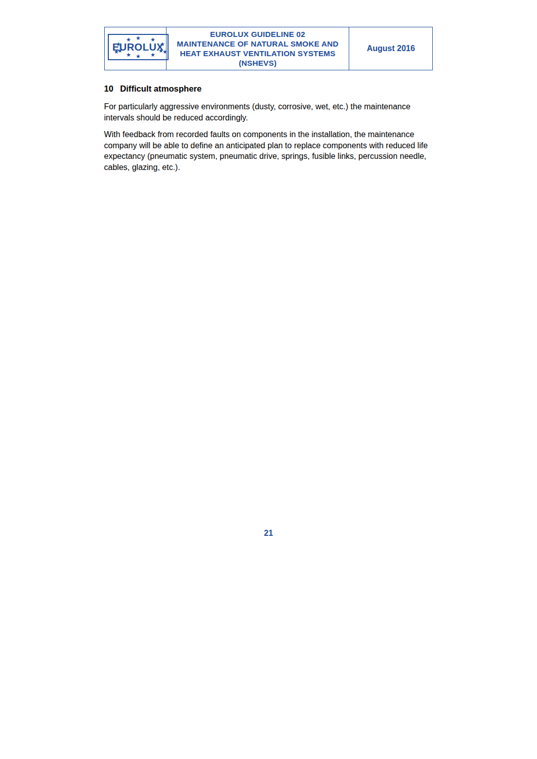| ★ ★ ★ ★ ★ ★ ★ ★ ★ ★ ★ ★ EUROLUX | EUROLUX GUIDELINE 02 MAINTENANCE OF NATURAL SMOKE AND HEAT EXHAUST VENTILATION SYSTEMS (NSHEVS) | August 2016 |
10 Difficult atmosphere
For particularly aggressive environments (dusty, corrosive, wet, etc.) the maintenance intervals should be reduced accordingly.
With feedback from recorded faults on components in the installation, the maintenance company will be able to define an anticipated plan to replace components with reduced life expectancy (pneumatic system, pneumatic drive, springs, fusible links, percussion needle, cables, glazing, etc.).
21